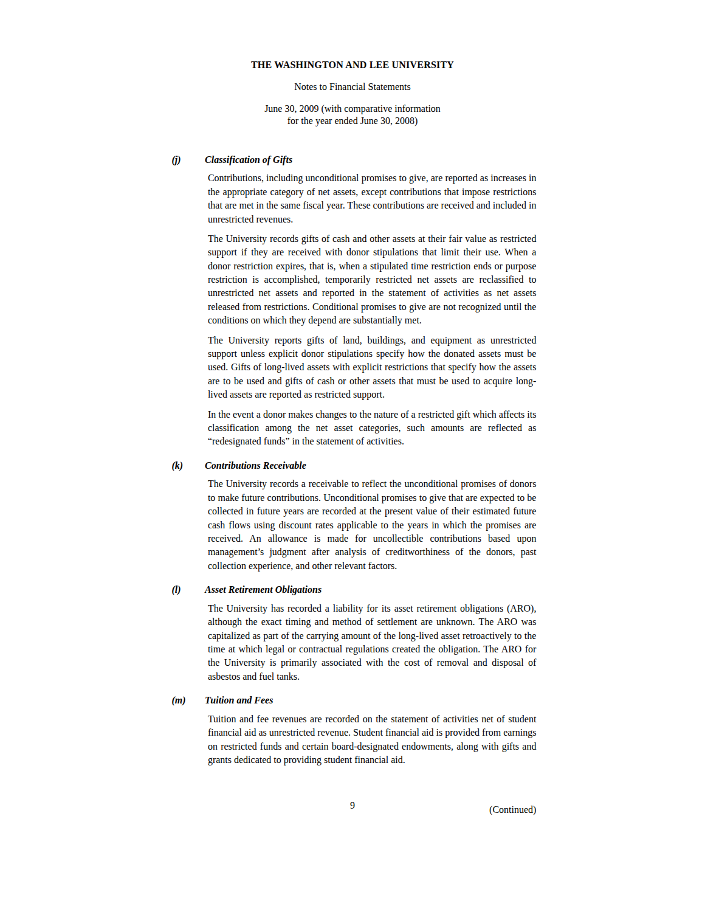THE WASHINGTON AND LEE UNIVERSITY
Notes to Financial Statements
June 30, 2009 (with comparative information
for the year ended June 30, 2008)
(j) Classification of Gifts
Contributions, including unconditional promises to give, are reported as increases in the appropriate category of net assets, except contributions that impose restrictions that are met in the same fiscal year. These contributions are received and included in unrestricted revenues.
The University records gifts of cash and other assets at their fair value as restricted support if they are received with donor stipulations that limit their use. When a donor restriction expires, that is, when a stipulated time restriction ends or purpose restriction is accomplished, temporarily restricted net assets are reclassified to unrestricted net assets and reported in the statement of activities as net assets released from restrictions. Conditional promises to give are not recognized until the conditions on which they depend are substantially met.
The University reports gifts of land, buildings, and equipment as unrestricted support unless explicit donor stipulations specify how the donated assets must be used. Gifts of long-lived assets with explicit restrictions that specify how the assets are to be used and gifts of cash or other assets that must be used to acquire long-lived assets are reported as restricted support.
In the event a donor makes changes to the nature of a restricted gift which affects its classification among the net asset categories, such amounts are reflected as “redesignated funds” in the statement of activities.
(k) Contributions Receivable
The University records a receivable to reflect the unconditional promises of donors to make future contributions. Unconditional promises to give that are expected to be collected in future years are recorded at the present value of their estimated future cash flows using discount rates applicable to the years in which the promises are received. An allowance is made for uncollectible contributions based upon management’s judgment after analysis of creditworthiness of the donors, past collection experience, and other relevant factors.
(l) Asset Retirement Obligations
The University has recorded a liability for its asset retirement obligations (ARO), although the exact timing and method of settlement are unknown. The ARO was capitalized as part of the carrying amount of the long-lived asset retroactively to the time at which legal or contractual regulations created the obligation. The ARO for the University is primarily associated with the cost of removal and disposal of asbestos and fuel tanks.
(m) Tuition and Fees
Tuition and fee revenues are recorded on the statement of activities net of student financial aid as unrestricted revenue. Student financial aid is provided from earnings on restricted funds and certain board-designated endowments, along with gifts and grants dedicated to providing student financial aid.
9
(Continued)